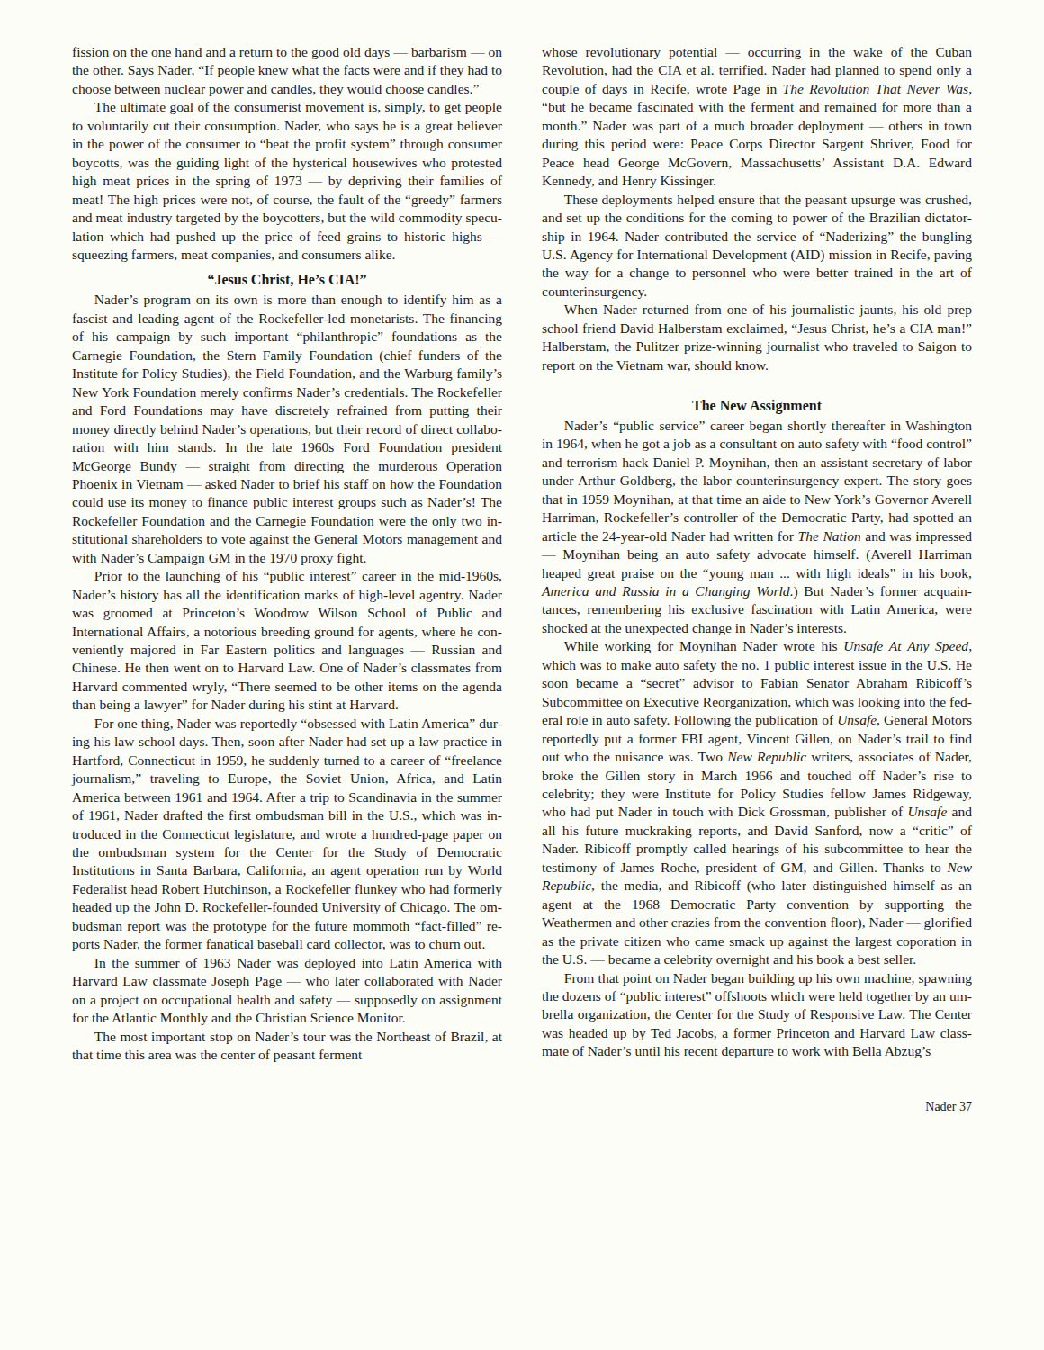fission on the one hand and a return to the good old days — barbarism — on the other. Says Nader, “If people knew what the facts were and if they had to choose between nuclear power and candles, they would choose candles.”
The ultimate goal of the consumerist movement is, simply, to get people to voluntarily cut their consumption. Nader, who says he is a great believer in the power of the consumer to “beat the profit system” through consumer boycotts, was the guiding light of the hysterical housewives who protested high meat prices in the spring of 1973 — by depriving their families of meat! The high prices were not, of course, the fault of the “greedy” farmers and meat industry targeted by the boycotters, but the wild commodity speculation which had pushed up the price of feed grains to historic highs — squeezing farmers, meat companies, and consumers alike.
“Jesus Christ, He’s CIA!”
Nader’s program on its own is more than enough to identify him as a fascist and leading agent of the Rockefeller-led monetarists. The financing of his campaign by such important “philanthropic” foundations as the Carnegie Foundation, the Stern Family Foundation (chief funders of the Institute for Policy Studies), the Field Foundation, and the Warburg family’s New York Foundation merely confirms Nader’s credentials. The Rockefeller and Ford Foundations may have discretely refrained from putting their money directly behind Nader’s operations, but their record of direct collaboration with him stands. In the late 1960s Ford Foundation president McGeorge Bundy — straight from directing the murderous Operation Phoenix in Vietnam — asked Nader to brief his staff on how the Foundation could use its money to finance public interest groups such as Nader’s! The Rockefeller Foundation and the Carnegie Foundation were the only two institutional shareholders to vote against the General Motors management and with Nader’s Campaign GM in the 1970 proxy fight.
Prior to the launching of his “public interest” career in the mid-1960s, Nader’s history has all the identification marks of high-level agentry. Nader was groomed at Princeton’s Woodrow Wilson School of Public and International Affairs, a notorious breeding ground for agents, where he conveniently majored in Far Eastern politics and languages — Russian and Chinese. He then went on to Harvard Law. One of Nader’s classmates from Harvard commented wryly, “There seemed to be other items on the agenda than being a lawyer” for Nader during his stint at Harvard.
For one thing, Nader was reportedly “obsessed with Latin America” during his law school days. Then, soon after Nader had set up a law practice in Hartford, Connecticut in 1959, he suddenly turned to a career of “freelance journalism,” traveling to Europe, the Soviet Union, Africa, and Latin America between 1961 and 1964. After a trip to Scandinavia in the summer of 1961, Nader drafted the first ombudsman bill in the U.S., which was introduced in the Connecticut legislature, and wrote a hundred-page paper on the ombudsman system for the Center for the Study of Democratic Institutions in Santa Barbara, California, an agent operation run by World Federalist head Robert Hutchinson, a Rockefeller flunkey who had formerly headed up the John D. Rockefeller-founded University of Chicago. The ombudsman report was the prototype for the future mommoth “fact-filled” reports Nader, the former fanatical baseball card collector, was to churn out.
In the summer of 1963 Nader was deployed into Latin America with Harvard Law classmate Joseph Page — who later collaborated with Nader on a project on occupational health and safety — supposedly on assignment for the Atlantic Monthly and the Christian Science Monitor.
The most important stop on Nader’s tour was the Northeast of Brazil, at that time this area was the center of peasant ferment
whose revolutionary potential — occurring in the wake of the Cuban Revolution, had the CIA et al. terrified. Nader had planned to spend only a couple of days in Recife, wrote Page in The Revolution That Never Was, “but he became fascinated with the ferment and remained for more than a month.” Nader was part of a much broader deployment — others in town during this period were: Peace Corps Director Sargent Shriver, Food for Peace head George McGovern, Massachusetts’ Assistant D.A. Edward Kennedy, and Henry Kissinger.
These deployments helped ensure that the peasant upsurge was crushed, and set up the conditions for the coming to power of the Brazilian dictatorship in 1964. Nader contributed the service of “Naderizing” the bungling U.S. Agency for International Development (AID) mission in Recife, paving the way for a change to personnel who were better trained in the art of counterinsurgency.
When Nader returned from one of his journalistic jaunts, his old prep school friend David Halberstam exclaimed, “Jesus Christ, he’s a CIA man!” Halberstam, the Pulitzer prize-winning journalist who traveled to Saigon to report on the Vietnam war, should know.
The New Assignment
Nader’s “public service” career began shortly thereafter in Washington in 1964, when he got a job as a consultant on auto safety with “food control” and terrorism hack Daniel P. Moynihan, then an assistant secretary of labor under Arthur Goldberg, the labor counterinsurgency expert. The story goes that in 1959 Moynihan, at that time an aide to New York’s Governor Averell Harriman, Rockefeller’s controller of the Democratic Party, had spotted an article the 24-year-old Nader had written for The Nation and was impressed — Moynihan being an auto safety advocate himself. (Averell Harriman heaped great praise on the “young man ... with high ideals” in his book, America and Russia in a Changing World.) But Nader’s former acquaintances, remembering his exclusive fascination with Latin America, were shocked at the unexpected change in Nader’s interests.
While working for Moynihan Nader wrote his Unsafe At Any Speed, which was to make auto safety the no. 1 public interest issue in the U.S. He soon became a “secret” advisor to Fabian Senator Abraham Ribicoff’s Subcommittee on Executive Reorganization, which was looking into the federal role in auto safety. Following the publication of Unsafe, General Motors reportedly put a former FBI agent, Vincent Gillen, on Nader’s trail to find out who the nuisance was. Two New Republic writers, associates of Nader, broke the Gillen story in March 1966 and touched off Nader’s rise to celebrity; they were Institute for Policy Studies fellow James Ridgeway, who had put Nader in touch with Dick Grossman, publisher of Unsafe and all his future muckraking reports, and David Sanford, now a “critic” of Nader. Ribicoff promptly called hearings of his subcommittee to hear the testimony of James Roche, president of GM, and Gillen. Thanks to New Republic, the media, and Ribicoff (who later distinguished himself as an agent at the 1968 Democratic Party convention by supporting the Weathermen and other crazies from the convention floor), Nader — glorified as the private citizen who came smack up against the largest coporation in the U.S. — became a celebrity overnight and his book a best seller.
From that point on Nader began building up his own machine, spawning the dozens of “public interest” offshoots which were held together by an umbrella organization, the Center for the Study of Responsive Law. The Center was headed up by Ted Jacobs, a former Princeton and Harvard Law classmate of Nader’s until his recent departure to work with Bella Abzug’s
Nader 37